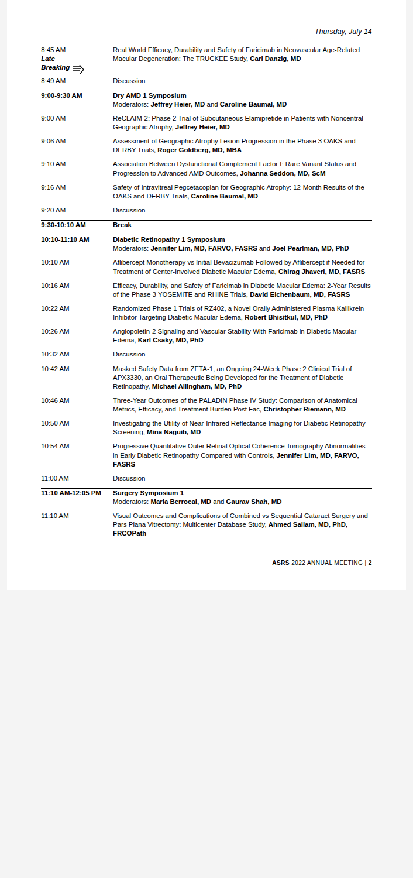Thursday, July 14
| 8:45 AM Late Breaking | Real World Efficacy, Durability and Safety of Faricimab in Neovascular Age-Related Macular Degeneration: The TRUCKEE Study, Carl Danzig, MD |
| 8:49 AM | Discussion |
| 9:00-9:30 AM | Dry AMD 1 Symposium Moderators: Jeffrey Heier, MD and Caroline Baumal, MD |
| 9:00 AM | ReCLAIM-2: Phase 2 Trial of Subcutaneous Elamipretide in Patients with Noncentral Geographic Atrophy, Jeffrey Heier, MD |
| 9:06 AM | Assessment of Geographic Atrophy Lesion Progression in the Phase 3 OAKS and DERBY Trials, Roger Goldberg, MD, MBA |
| 9:10 AM | Association Between Dysfunctional Complement Factor I: Rare Variant Status and Progression to Advanced AMD Outcomes, Johanna Seddon, MD, ScM |
| 9:16 AM | Safety of Intravitreal Pegcetacoplan for Geographic Atrophy: 12-Month Results of the OAKS and DERBY Trials, Caroline Baumal, MD |
| 9:20 AM | Discussion |
| 9:30-10:10 AM | Break |
| 10:10-11:10 AM | Diabetic Retinopathy 1 Symposium Moderators: Jennifer Lim, MD, FARVO, FASRS and Joel Pearlman, MD, PhD |
| 10:10 AM | Aflibercept Monotherapy vs Initial Bevacizumab Followed by Aflibercept if Needed for Treatment of Center-Involved Diabetic Macular Edema, Chirag Jhaveri, MD, FASRS |
| 10:16 AM | Efficacy, Durability, and Safety of Faricimab in Diabetic Macular Edema: 2-Year Results of the Phase 3 YOSEMITE and RHINE Trials, David Eichenbaum, MD, FASRS |
| 10:22 AM | Randomized Phase 1 Trials of RZ402, a Novel Orally Administered Plasma Kallikrein Inhibitor Targeting Diabetic Macular Edema, Robert Bhisitkul, MD, PhD |
| 10:26 AM | Angiopoietin-2 Signaling and Vascular Stability With Faricimab in Diabetic Macular Edema, Karl Csaky, MD, PhD |
| 10:32 AM | Discussion |
| 10:42 AM | Masked Safety Data from ZETA-1, an Ongoing 24-Week Phase 2 Clinical Trial of APX3330, an Oral Therapeutic Being Developed for the Treatment of Diabetic Retinopathy, Michael Allingham, MD, PhD |
| 10:46 AM | Three-Year Outcomes of the PALADIN Phase IV Study: Comparison of Anatomical Metrics, Efficacy, and Treatment Burden Post Fac, Christopher Riemann, MD |
| 10:50 AM | Investigating the Utility of Near-Infrared Reflectance Imaging for Diabetic Retinopathy Screening, Mina Naguib, MD |
| 10:54 AM | Progressive Quantitative Outer Retinal Optical Coherence Tomography Abnormalities in Early Diabetic Retinopathy Compared with Controls, Jennifer Lim, MD, FARVO, FASRS |
| 11:00 AM | Discussion |
| 11:10 AM-12:05 PM | Surgery Symposium 1 Moderators: Maria Berrocal, MD and Gaurav Shah, MD |
| 11:10 AM | Visual Outcomes and Complications of Combined vs Sequential Cataract Surgery and Pars Plana Vitrectomy: Multicenter Database Study, Ahmed Sallam, MD, PhD, FRCOPath |
ASRS 2022 ANNUAL MEETING | 2